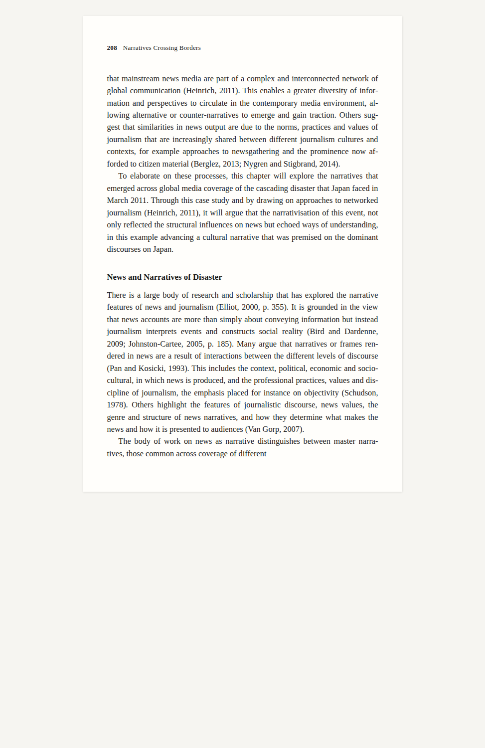208 Narratives Crossing Borders
that mainstream news media are part of a complex and interconnected network of global communication (Heinrich, 2011). This enables a greater diversity of information and perspectives to circulate in the contemporary media environment, allowing alternative or counter-narratives to emerge and gain traction. Others suggest that similarities in news output are due to the norms, practices and values of journalism that are increasingly shared between different journalism cultures and contexts, for example approaches to newsgathering and the prominence now afforded to citizen material (Berglez, 2013; Nygren and Stigbrand, 2014).
To elaborate on these processes, this chapter will explore the narratives that emerged across global media coverage of the cascading disaster that Japan faced in March 2011. Through this case study and by drawing on approaches to networked journalism (Heinrich, 2011), it will argue that the narrativisation of this event, not only reflected the structural influences on news but echoed ways of understanding, in this example advancing a cultural narrative that was premised on the dominant discourses on Japan.
News and Narratives of Disaster
There is a large body of research and scholarship that has explored the narrative features of news and journalism (Elliot, 2000, p. 355). It is grounded in the view that news accounts are more than simply about conveying information but instead journalism interprets events and constructs social reality (Bird and Dardenne, 2009; Johnston-Cartee, 2005, p. 185). Many argue that narratives or frames rendered in news are a result of interactions between the different levels of discourse (Pan and Kosicki, 1993). This includes the context, political, economic and sociocultural, in which news is produced, and the professional practices, values and discipline of journalism, the emphasis placed for instance on objectivity (Schudson, 1978). Others highlight the features of journalistic discourse, news values, the genre and structure of news narratives, and how they determine what makes the news and how it is presented to audiences (Van Gorp, 2007).
The body of work on news as narrative distinguishes between master narratives, those common across coverage of different